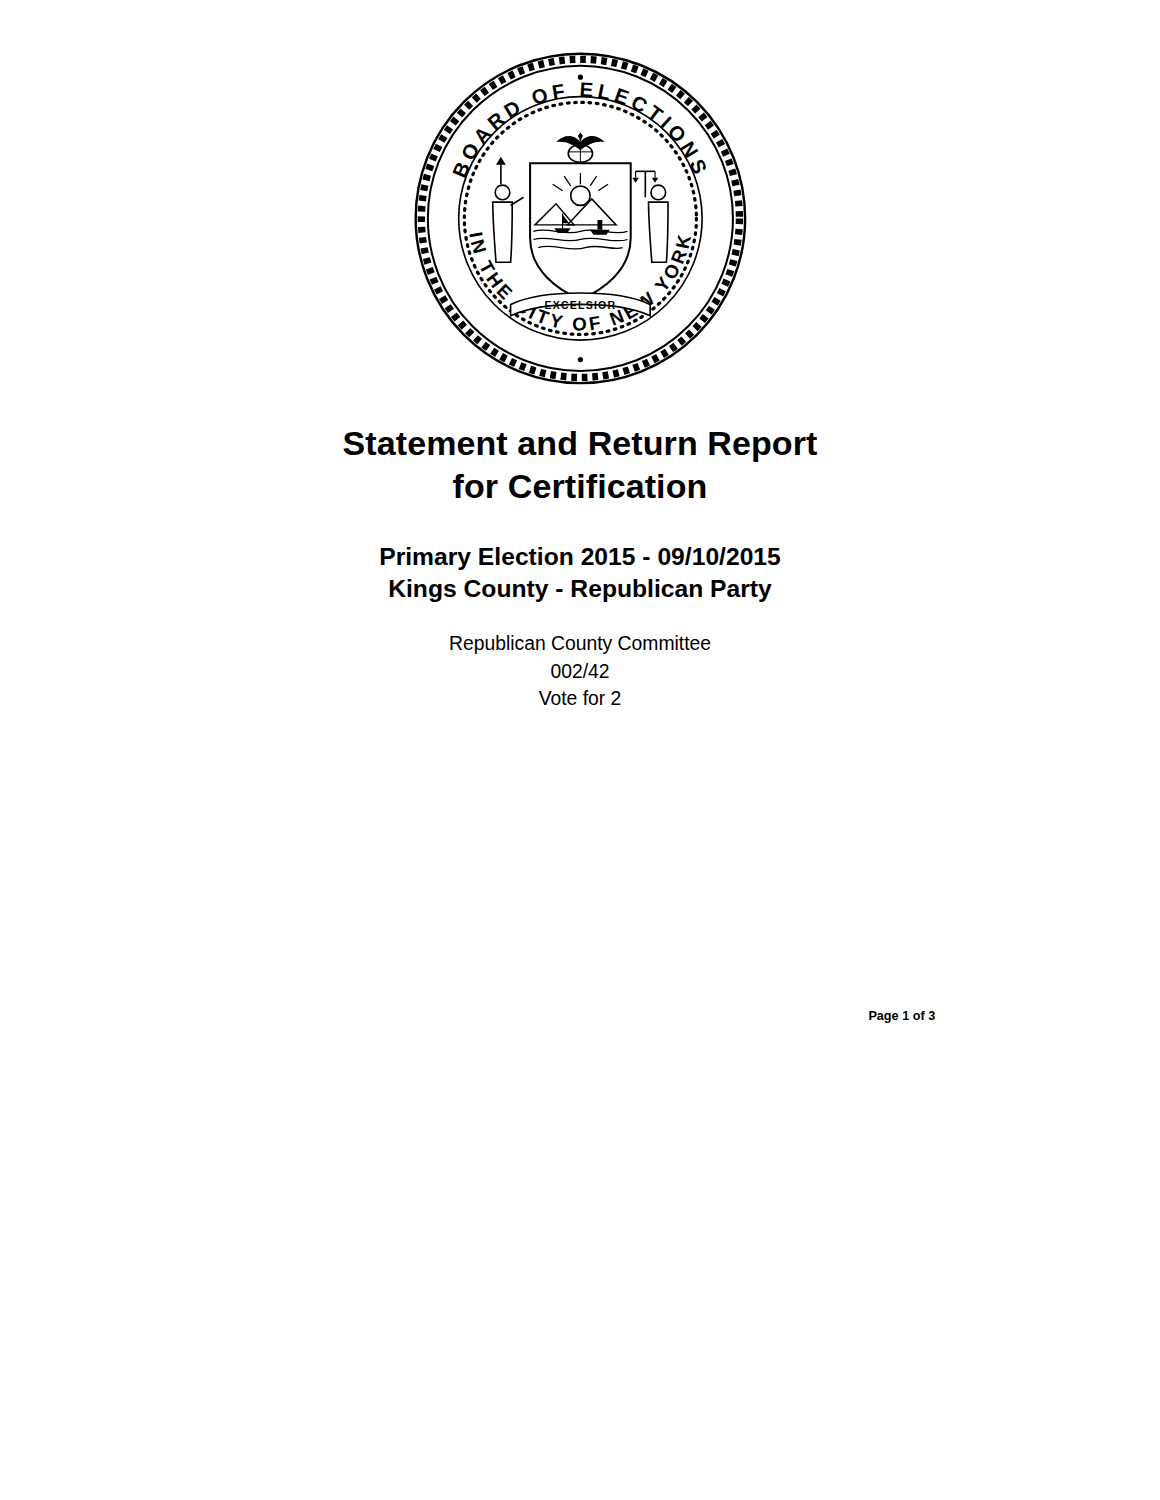BOARD OF ELECTIONS IN THE CITY OF NEW YORK EXCELSIOR
Statement and Return Report
for Certification
Primary Election 2015 - 09/10/2015
Kings County - Republican Party
Republican County Committee
002/42
Vote for 2
Page 1 of 3